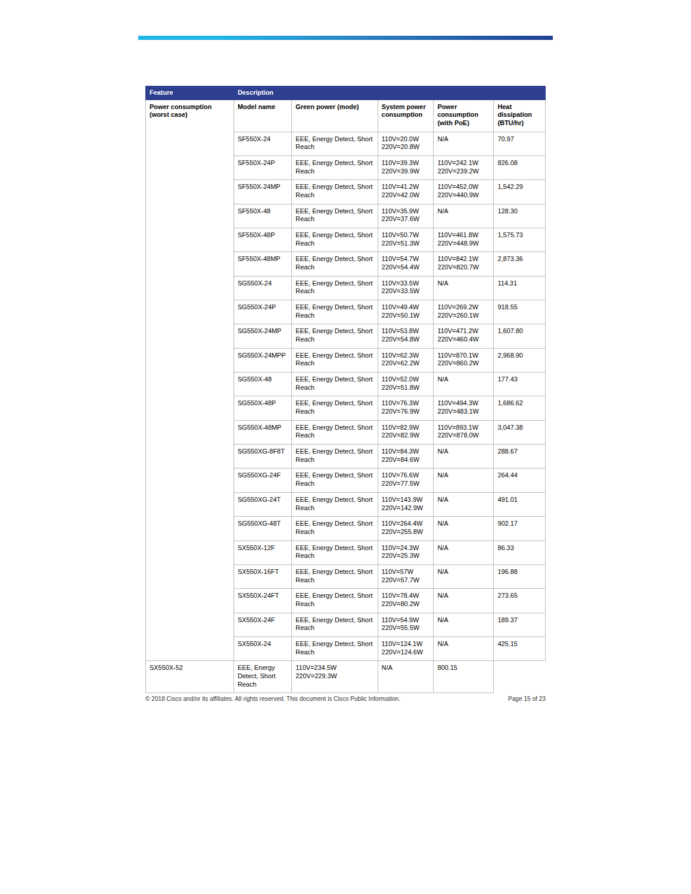| Feature | Description |
| --- | --- |
| Power consumption (worst case) | Model name | Green power (mode) | System power consumption | Power consumption (with PoE) | Heat dissipation (BTU/hr) |
| SF550X-24 | EEE, Energy Detect, Short Reach | 110V=20.0W 220V=20.8W | N/A | 70.97 |
| SF550X-24P | EEE, Energy Detect, Short Reach | 110V=39.3W 220V=39.9W | 110V=242.1W 220V=239.2W | 826.08 |
| SF550X-24MP | EEE, Energy Detect, Short Reach | 110V=41.2W 220V=42.0W | 110V=452.0W 220V=440.9W | 1,542.29 |
| SF550X-48 | EEE, Energy Detect, Short Reach | 110V=35.9W 220V=37.6W | N/A | 128.30 |
| SF550X-48P | EEE, Energy Detect, Short Reach | 110V=50.7W 220V=51.3W | 110V=461.8W 220V=448.9W | 1,575.73 |
| SF550X-48MP | EEE, Energy Detect, Short Reach | 110V=54.7W 220V=54.4W | 110V=842.1W 220V=820.7W | 2,873.36 |
| SG550X-24 | EEE, Energy Detect, Short Reach | 110V=33.5W 220V=33.5W | N/A | 114.31 |
| SG550X-24P | EEE, Energy Detect, Short Reach | 110V=49.4W 220V=50.1W | 110V=269.2W 220V=260.1W | 918.55 |
| SG550X-24MP | EEE, Energy Detect, Short Reach | 110V=53.8W 220V=54.8W | 110V=471.2W 220V=460.4W | 1,607.80 |
| SG550X-24MPP | EEE, Energy Detect, Short Reach | 110V=62.3W 220V=62.2W | 110V=870.1W 220V=860.2W | 2,968.90 |
| SG550X-48 | EEE, Energy Detect, Short Reach | 110V=52.0W 220V=51.8W | N/A | 177.43 |
| SG550X-48P | EEE, Energy Detect, Short Reach | 110V=76.3W 220V=76.9W | 110V=494.3W 220V=483.1W | 1,686.62 |
| SG550X-48MP | EEE, Energy Detect, Short Reach | 110V=82.9W 220V=82.9W | 110V=893.1W 220V=878.0W | 3,047.38 |
| SG550XG-8F8T | EEE, Energy Detect, Short Reach | 110V=84.3W 220V=84.6W | N/A | 288.67 |
| SG550XG-24F | EEE, Energy Detect, Short Reach | 110V=76.6W 220V=77.5W | N/A | 264.44 |
| SG550XG-24T | EEE, Energy Detect, Short Reach | 110V=143.9W 220V=142.9W | N/A | 491.01 |
| SG550XG-48T | EEE, Energy Detect, Short Reach | 110V=264.4W 220V=255.8W | N/A | 902.17 |
| SX550X-12F | EEE, Energy Detect, Short Reach | 110V=24.3W 220V=25.3W | N/A | 86.33 |
| SX550X-16FT | EEE, Energy Detect, Short Reach | 110V=57W 220V=57.7W | N/A | 196.88 |
| SX550X-24FT | EEE, Energy Detect, Short Reach | 110V=78.4W 220V=80.2W | N/A | 273.65 |
| SX550X-24F | EEE, Energy Detect, Short Reach | 110V=54.9W 220V=55.5W | N/A | 189.37 |
| SX550X-24 | EEE, Energy Detect, Short Reach | 110V=124.1W 220V=124.6W | N/A | 425.15 |
| SX550X-52 | EEE, Energy Detect, Short Reach | 110V=234.5W 220V=229.3W | N/A | 800.15 |
© 2018 Cisco and/or its affiliates. All rights reserved. This document is Cisco Public Information. Page 15 of 23